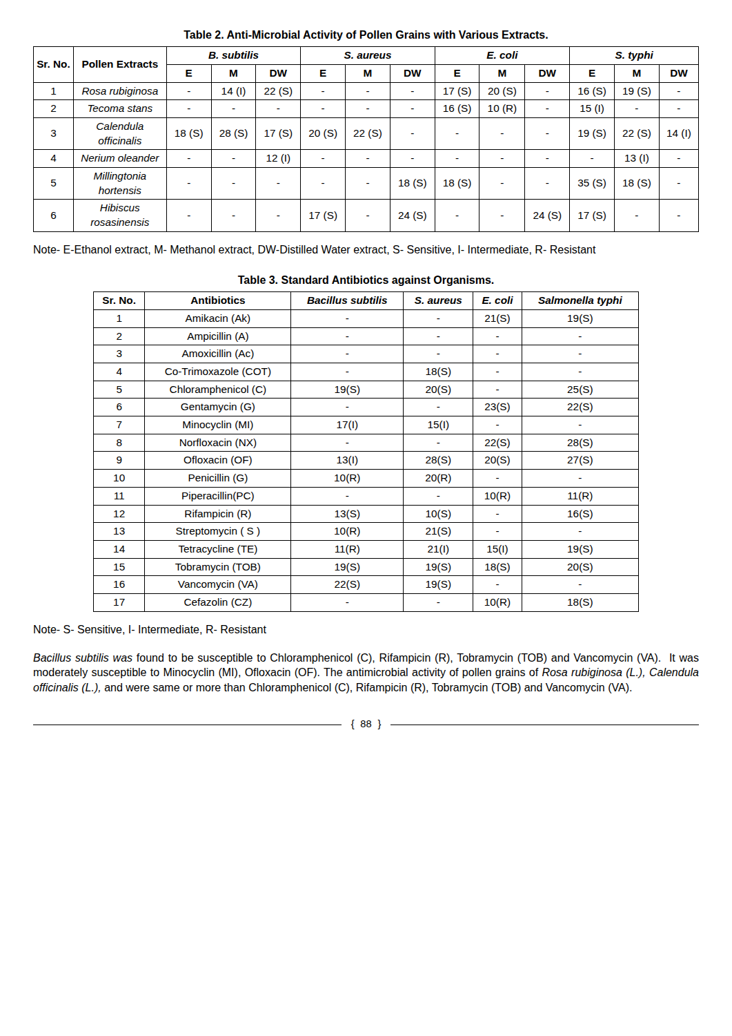Table 2. Anti-Microbial Activity of Pollen Grains with Various Extracts.
| Sr. No. | Pollen Extracts | B. subtilis | S. aureus | E. coli | S. typhi |
| --- | --- | --- | --- | --- | --- |
| E | M | DW | E | M | DW | E | M | DW | E | M | DW |
| 1 | Rosa rubiginosa | - | 14 (I) | 22 (S) | - | - | - | 17 (S) | 20 (S) | - | 16 (S) | 19 (S) | - |
| 2 | Tecoma stans | - | - | - | - | - | - | 16 (S) | 10 (R) | - | 15 (I) | - | - |
| 3 | Calendula officinalis | 18 (S) | 28 (S) | 17 (S) | 20 (S) | 22 (S) | - | - | - | - | 19 (S) | 22 (S) | 14 (I) |
| 4 | Nerium oleander | - | - | 12 (I) | - | - | - | - | - | - | - | 13 (I) | - |
| 5 | Millingtonia hortensis | - | - | - | - | - | 18 (S) | 18 (S) | - | - | 35 (S) | 18 (S) | - |
| 6 | Hibiscus rosasinensis | - | - | - | 17 (S) | - | 24 (S) | - | - | 24 (S) | 17 (S) | - | - |
Note- E-Ethanol extract, M- Methanol extract, DW-Distilled Water extract, S- Sensitive, I- Intermediate, R- Resistant
Table 3. Standard Antibiotics against Organisms.
| Sr. No. | Antibiotics | Bacillus subtilis | S. aureus | E. coli | Salmonella typhi |
| --- | --- | --- | --- | --- | --- |
| 1 | Amikacin (Ak) | - | - | 21(S) | 19(S) |
| 2 | Ampicillin (A) | - | - | - | - |
| 3 | Amoxicillin (Ac) | - | - | - | - |
| 4 | Co-Trimoxazole (COT) | - | 18(S) | - | - |
| 5 | Chloramphenicol (C) | 19(S) | 20(S) | - | 25(S) |
| 6 | Gentamycin (G) | - | - | 23(S) | 22(S) |
| 7 | Minocyclin (MI) | 17(I) | 15(I) | - | - |
| 8 | Norfloxacin (NX) | - | - | 22(S) | 28(S) |
| 9 | Ofloxacin (OF) | 13(I) | 28(S) | 20(S) | 27(S) |
| 10 | Penicillin (G) | 10(R) | 20(R) | - | - |
| 11 | Piperacillin(PC) | - | - | 10(R) | 11(R) |
| 12 | Rifampicin (R) | 13(S) | 10(S) | - | 16(S) |
| 13 | Streptomycin ( S ) | 10(R) | 21(S) | - | - |
| 14 | Tetracycline (TE) | 11(R) | 21(I) | 15(I) | 19(S) |
| 15 | Tobramycin (TOB) | 19(S) | 19(S) | 18(S) | 20(S) |
| 16 | Vancomycin (VA) | 22(S) | 19(S) | - | - |
| 17 | Cefazolin (CZ) | - | - | 10(R) | 18(S) |
Note- S- Sensitive, I- Intermediate, R- Resistant
Bacillus subtilis was found to be susceptible to Chloramphenicol (C), Rifampicin (R), Tobramycin (TOB) and Vancomycin (VA). It was moderately susceptible to Minocyclin (MI), Ofloxacin (OF). The antimicrobial activity of pollen grains of Rosa rubiginosa (L.), Calendula officinalis (L.), and were same or more than Chloramphenicol (C), Rifampicin (R), Tobramycin (TOB) and Vancomycin (VA).
88